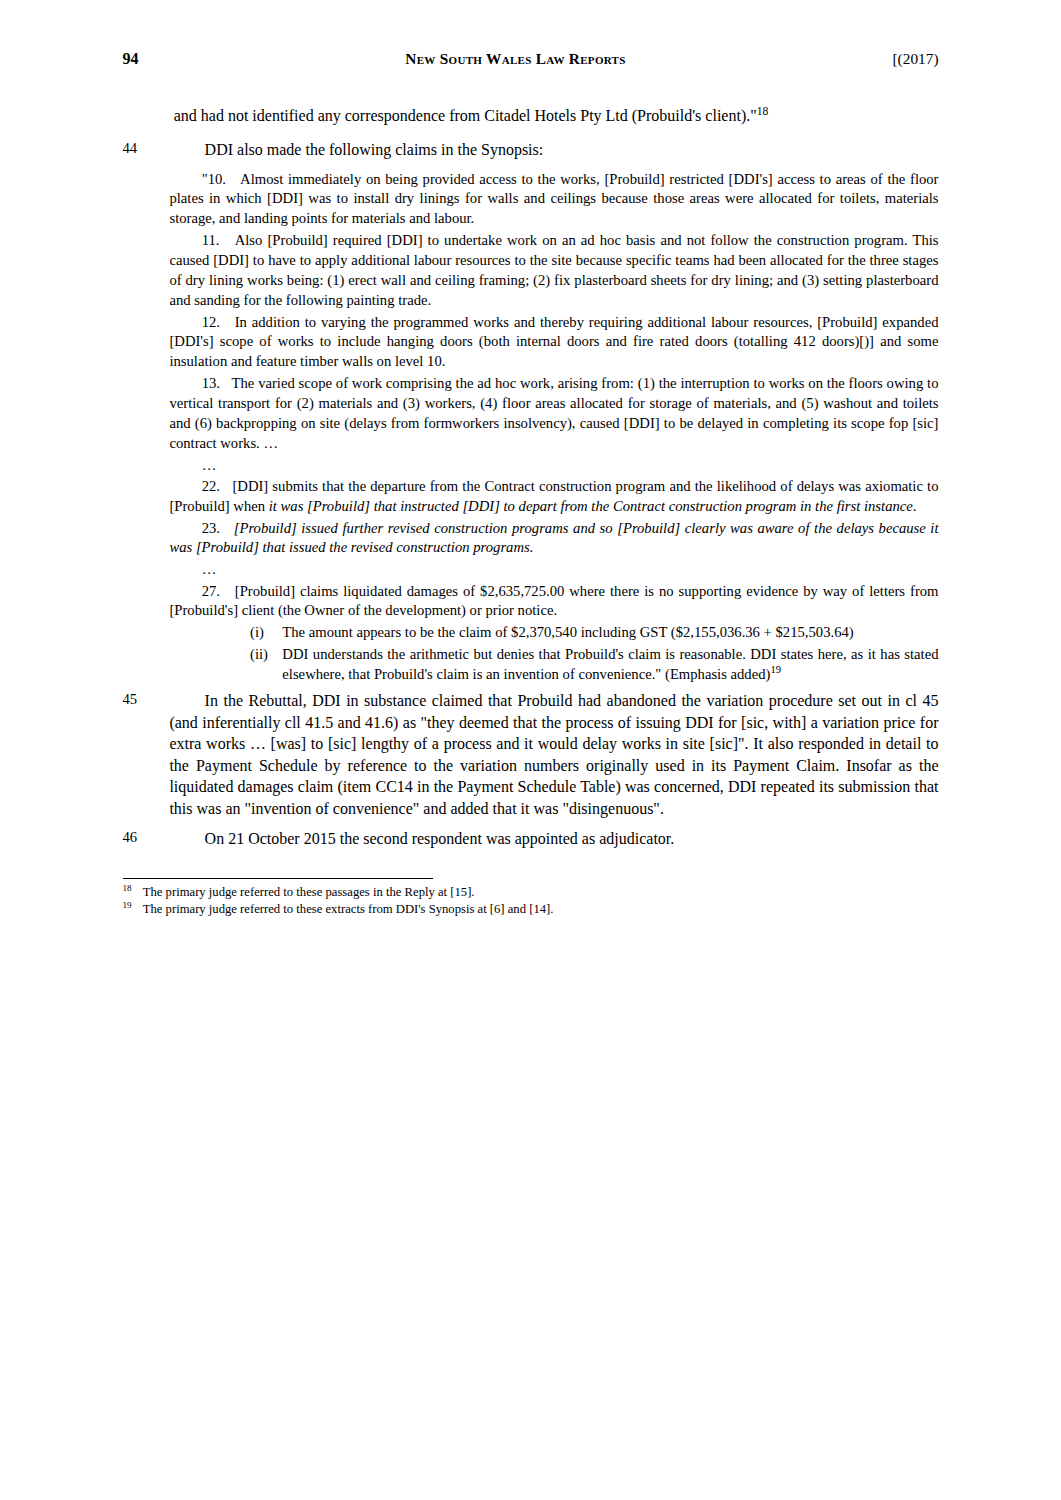94 New South Wales Law Reports [(2017)
and had not identified any correspondence from Citadel Hotels Pty Ltd (Probuild's client)."18
44
DDI also made the following claims in the Synopsis:
"10. Almost immediately on being provided access to the works, [Probuild] restricted [DDI's] access to areas of the floor plates in which [DDI] was to install dry linings for walls and ceilings because those areas were allocated for toilets, materials storage, and landing points for materials and labour.
11. Also [Probuild] required [DDI] to undertake work on an ad hoc basis and not follow the construction program. This caused [DDI] to have to apply additional labour resources to the site because specific teams had been allocated for the three stages of dry lining works being: (1) erect wall and ceiling framing; (2) fix plasterboard sheets for dry lining; and (3) setting plasterboard and sanding for the following painting trade.
12. In addition to varying the programmed works and thereby requiring additional labour resources, [Probuild] expanded [DDI's] scope of works to include hanging doors (both internal doors and fire rated doors (totalling 412 doors)[)] and some insulation and feature timber walls on level 10.
13. The varied scope of work comprising the ad hoc work, arising from: (1) the interruption to works on the floors owing to vertical transport for (2) materials and (3) workers, (4) floor areas allocated for storage of materials, and (5) washout and toilets and (6) backpropping on site (delays from formworkers insolvency), caused [DDI] to be delayed in completing its scope fop [sic] contract works. …
…
22. [DDI] submits that the departure from the Contract construction program and the likelihood of delays was axiomatic to [Probuild] when it was [Probuild] that instructed [DDI] to depart from the Contract construction program in the first instance.
23. [Probuild] issued further revised construction programs and so [Probuild] clearly was aware of the delays because it was [Probuild] that issued the revised construction programs.
…
27. [Probuild] claims liquidated damages of $2,635,725.00 where there is no supporting evidence by way of letters from [Probuild's] client (the Owner of the development) or prior notice.
(i) The amount appears to be the claim of $2,370,540 including GST ($2,155,036.36 + $215,503.64)
(ii) DDI understands the arithmetic but denies that Probuild's claim is reasonable. DDI states here, as it has stated elsewhere, that Probuild's claim is an invention of convenience." (Emphasis added)19
45
In the Rebuttal, DDI in substance claimed that Probuild had abandoned the variation procedure set out in cl 45 (and inferentially cll 41.5 and 41.6) as "they deemed that the process of issuing DDI for [sic, with] a variation price for extra works … [was] to [sic] lengthy of a process and it would delay works in site [sic]". It also responded in detail to the Payment Schedule by reference to the variation numbers originally used in its Payment Claim. Insofar as the liquidated damages claim (item CC14 in the Payment Schedule Table) was concerned, DDI repeated its submission that this was an "invention of convenience" and added that it was "disingenuous".
46
On 21 October 2015 the second respondent was appointed as adjudicator.
18 The primary judge referred to these passages in the Reply at [15].
19 The primary judge referred to these extracts from DDI's Synopsis at [6] and [14].